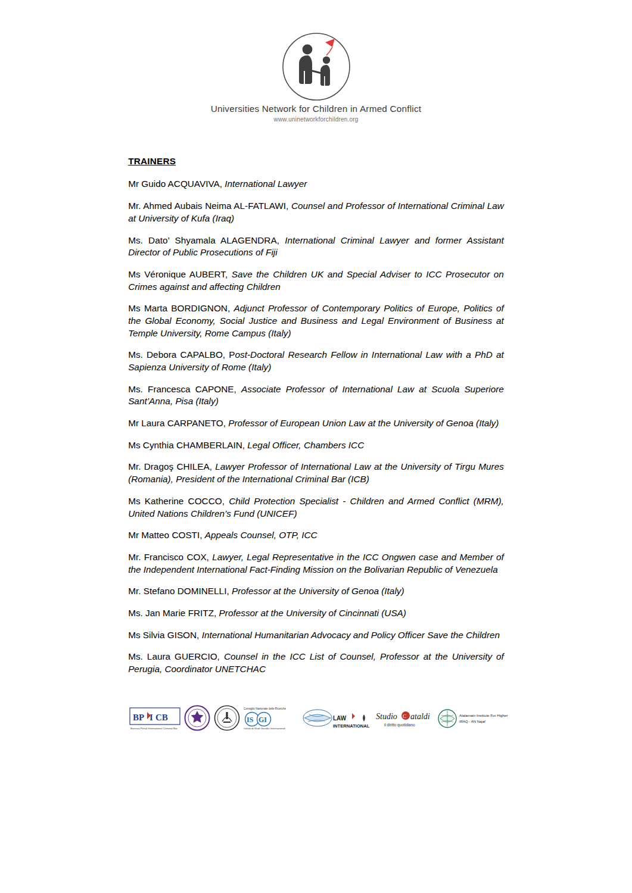Universities Network for Children in Armed Conflict
www.uninetworkforchildren.org
TRAINERS
Mr Guido ACQUAVIVA, International Lawyer
Mr. Ahmed Aubais Neima AL-FATLAWI, Counsel and Professor of International Criminal Law at University of Kufa (Iraq)
Ms. Dato’ Shyamala ALAGENDRA, International Criminal Lawyer and former Assistant Director of Public Prosecutions of Fiji
Ms Véronique AUBERT, Save the Children UK and Special Adviser to ICC Prosecutor on Crimes against and affecting Children
Ms Marta BORDIGNON, Adjunct Professor of Contemporary Politics of Europe, Politics of the Global Economy, Social Justice and Business and Legal Environment of Business at Temple University, Rome Campus (Italy)
Ms. Debora CAPALBO, Post-Doctoral Research Fellow in International Law with a PhD at Sapienza University of Rome (Italy)
Ms. Francesca CAPONE, Associate Professor of International Law at Scuola Superiore Sant’Anna, Pisa (Italy)
Mr Laura CARPANETO, Professor of European Union Law at the University of Genoa (Italy)
Ms Cynthia CHAMBERLAIN, Legal Officer, Chambers ICC
Mr. Dragoş CHILEA, Lawyer Professor of International Law at the University of Tirgu Mures (Romania), President of the International Criminal Bar (ICB)
Ms Katherine COCCO, Child Protection Specialist - Children and Armed Conflict (MRM), United Nations Children’s Fund (UNICEF)
Mr Matteo COSTI, Appeals Counsel, OTP, ICC
Mr. Francisco COX, Lawyer, Legal Representative in the ICC Ongwen case and Member of the Independent International Fact-Finding Mission on the Bolivarian Republic of Venezuela
Mr. Stefano DOMINELLI, Professor at the University of Genoa (Italy)
Ms. Jan Marie FRITZ, Professor at the University of Cincinnati (USA)
Ms Silvia GISON, International Humanitarian Advocacy and Policy Officer Save the Children
Ms. Laura GUERCIO, Counsel in the ICC List of Counsel, Professor at the University of Perugia, Coordinator UNETCHAC
BP I CB Barreau Pénal International Criminal Bar
Consiglio Nazionale delle Ricerche IS GI Istituto di Studi Giuridici Internazionali
LAW INTERNATIONAL
Studio C ataldi il diritto quotidiano
Alalamain Institute For Higher Education IRAQ - AN Najaf